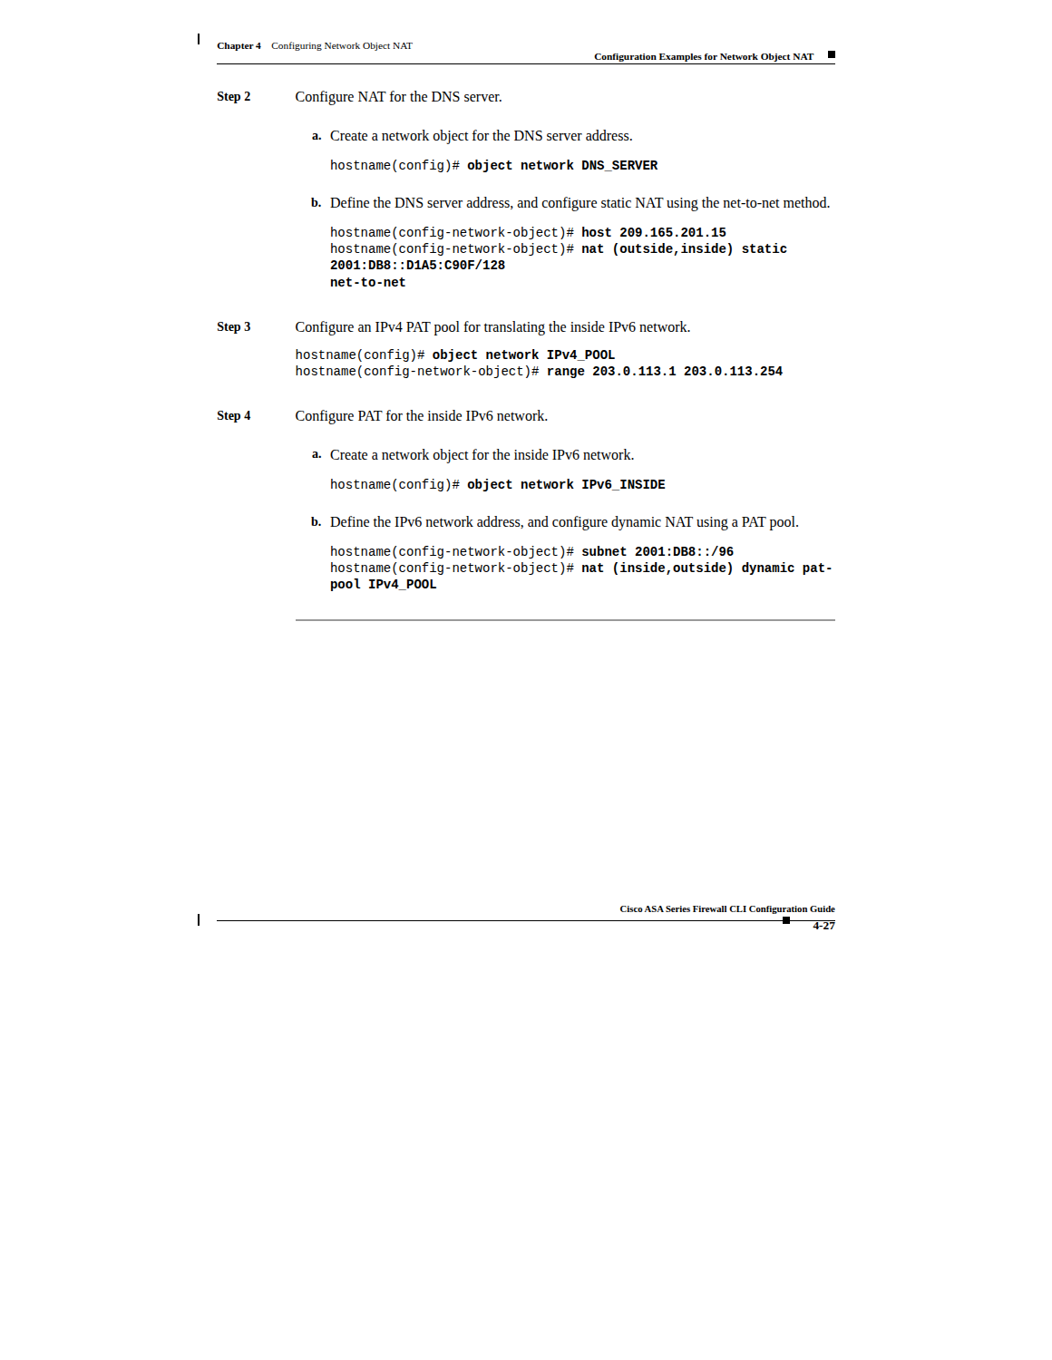Chapter 4 Configuring Network Object NAT
Configuration Examples for Network Object NAT
Step 2
Configure NAT for the DNS server.
a.
Create a network object for the DNS server address.
hostname(config)# object network DNS_SERVER
b.
Define the DNS server address, and configure static NAT using the net-to-net method.
hostname(config-network-object)# host 209.165.201.15
hostname(config-network-object)# nat (outside,inside) static 2001:DB8::D1A5:C90F/128
net-to-net
Step 3
Configure an IPv4 PAT pool for translating the inside IPv6 network.
hostname(config)# object network IPv4_POOL
hostname(config-network-object)# range 203.0.113.1 203.0.113.254
Step 4
Configure PAT for the inside IPv6 network.
a.
Create a network object for the inside IPv6 network.
hostname(config)# object network IPv6_INSIDE
b.
Define the IPv6 network address, and configure dynamic NAT using a PAT pool.
hostname(config-network-object)# subnet 2001:DB8::/96
hostname(config-network-object)# nat (inside,outside) dynamic pat-pool IPv4_POOL
Cisco ASA Series Firewall CLI Configuration Guide
4-27